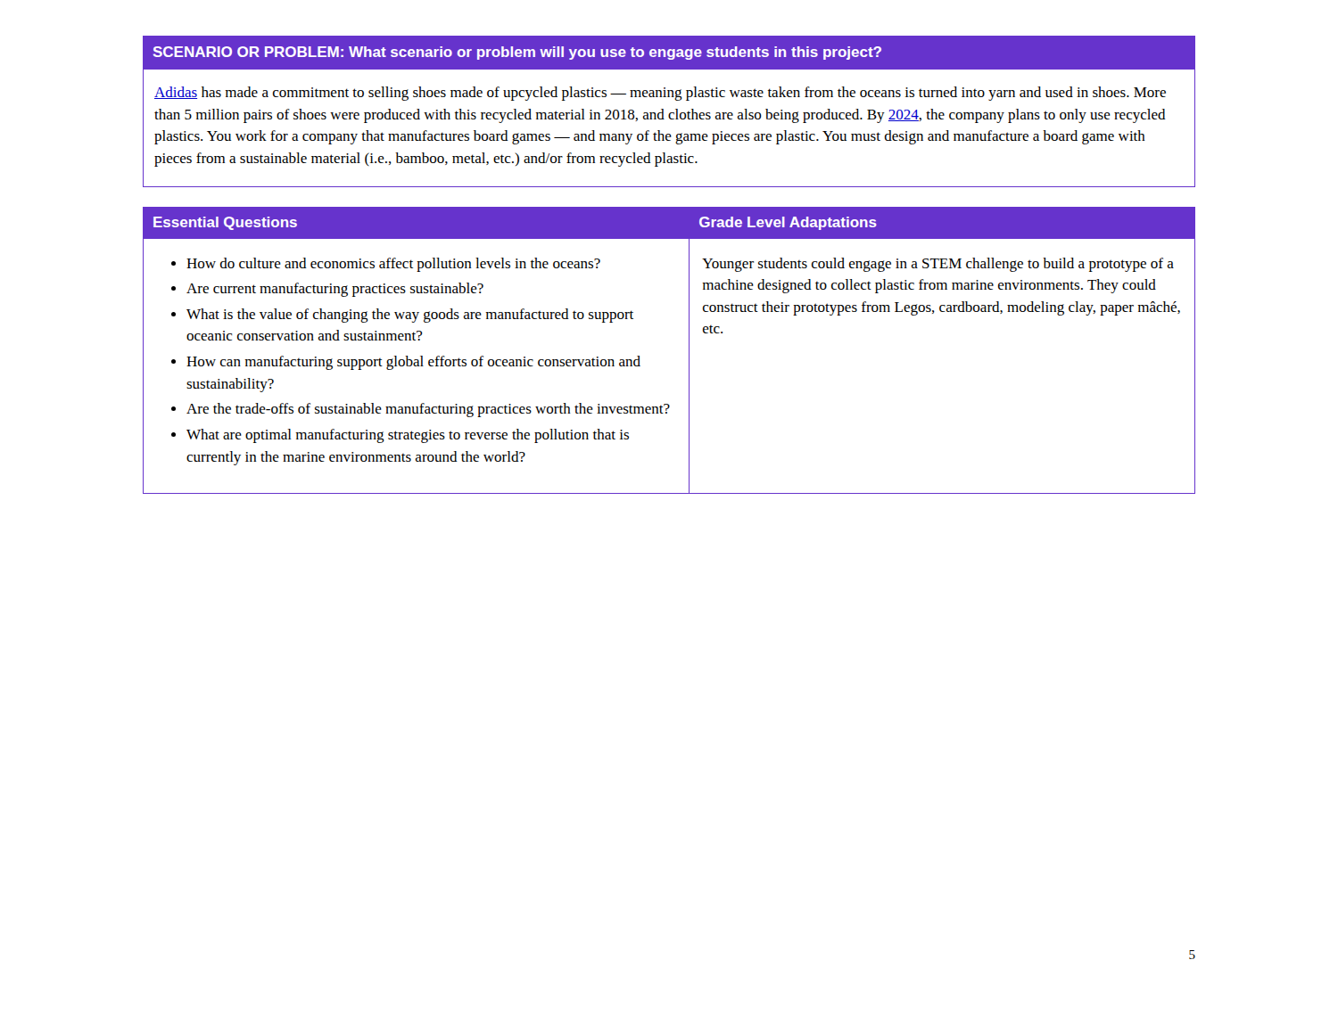| SCENARIO OR PROBLEM: What scenario or problem will you use to engage students in this project? |
| Adidas has made a commitment to selling shoes made of upcycled plastics — meaning plastic waste taken from the oceans is turned into yarn and used in shoes. More than 5 million pairs of shoes were produced with this recycled material in 2018, and clothes are also being produced. By 2024 , the company plans to only use recycled plastics. You work for a company that manufactures board games — and many of the game pieces are plastic. You must design and manufacture a board game with pieces from a sustainable material (i.e., bamboo, metal, etc.) and/or from recycled plastic. |
| Essential Questions | Grade Level Adaptations |
| How do culture and economics affect pollution levels in the oceans? Are current manufacturing practices sustainable? What is the value of changing the way goods are manufactured to support oceanic conservation and sustainment? How can manufacturing support global efforts of oceanic conservation and sustainability? Are the trade-offs of sustainable manufacturing practices worth the investment? What are optimal manufacturing strategies to reverse the pollution that is currently in the marine environments around the world? | Younger students could engage in a STEM challenge to build a prototype of a machine designed to collect plastic from marine environments. They could construct their prototypes from Legos, cardboard, modeling clay, paper mâché, etc. |
5